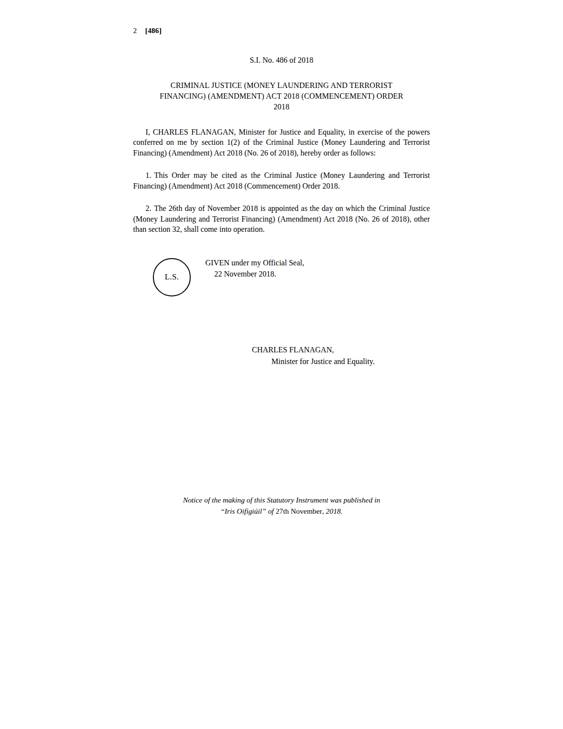2[486]
S.I. No. 486 of 2018
Criminal Justice (Money Laundering and Terrorist
Financing) (Amendment) Act 2018 (Commencement) Order
2018
I, CHARLES FLANAGAN, Minister for Justice and Equality, in exercise of the powers conferred on me by section 1(2) of the Criminal Justice (Money Laundering and Terrorist Financing) (Amendment) Act 2018 (No. 26 of 2018), hereby order as follows:
1. This Order may be cited as the Criminal Justice (Money Laundering and Terrorist Financing) (Amendment) Act 2018 (Commencement) Order 2018.
2. The 26th day of November 2018 is appointed as the day on which the Criminal Justice (Money Laundering and Terrorist Financing) (Amendment) Act 2018 (No. 26 of 2018), other than section 32, shall come into operation.
L.S.
GIVEN under my Official Seal, 22 November 2018.
CHARLES FLANAGAN, Minister for Justice and Equality.
Notice of the making of this Statutory Instrument was published in
“Iris Oifigiúil” of 27th November, 2018.